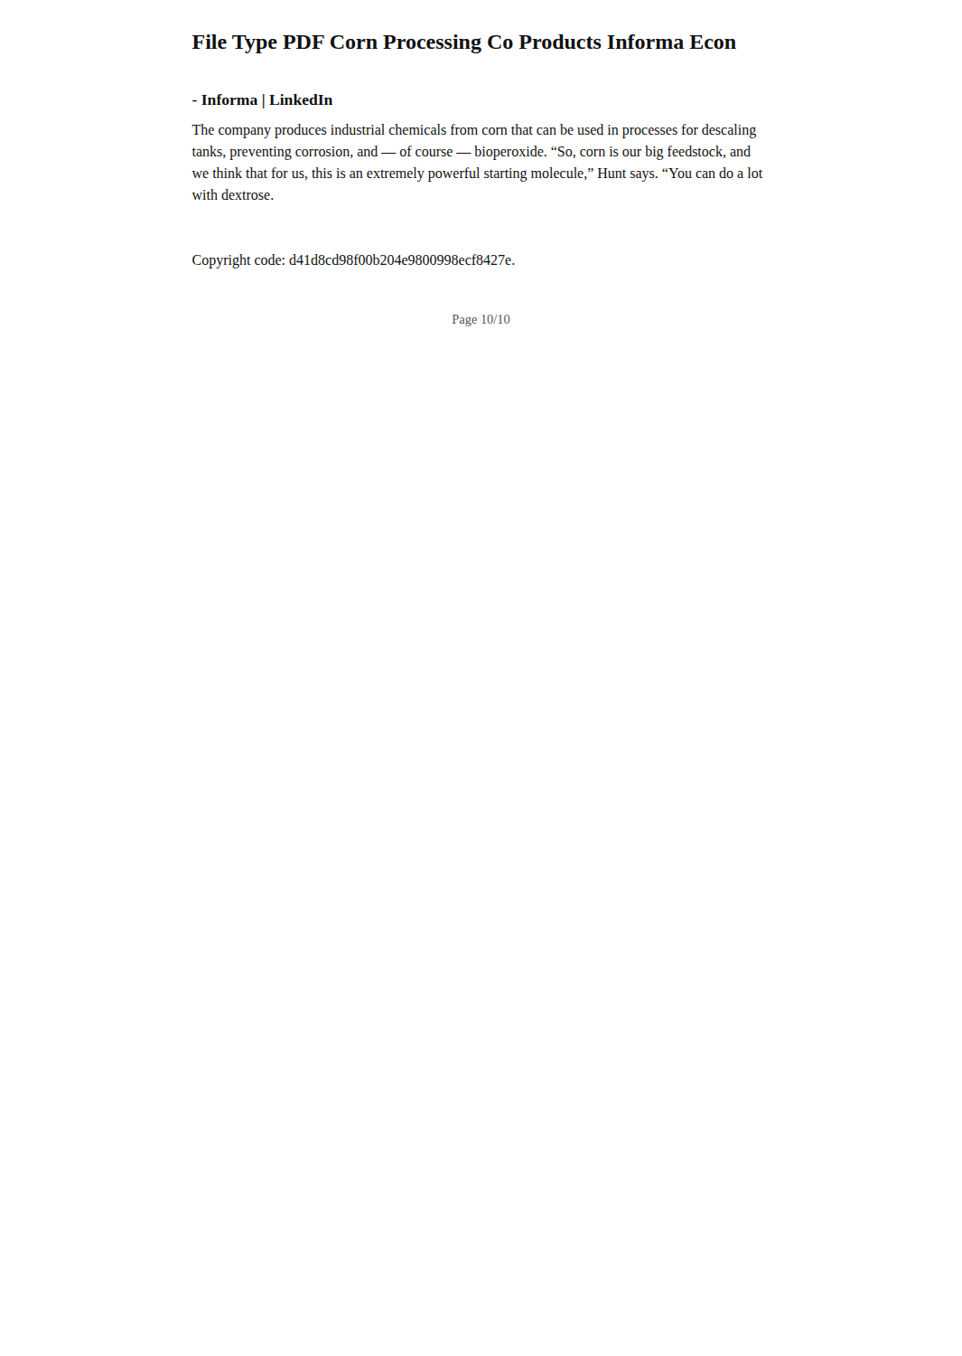File Type PDF Corn Processing Co Products Informa Econ
- Informa | LinkedIn
The company produces industrial chemicals from corn that can be used in processes for descaling tanks, preventing corrosion, and — of course — bioperoxide. “So, corn is our big feedstock, and we think that for us, this is an extremely powerful starting molecule,” Hunt says. “You can do a lot with dextrose.
Copyright code: d41d8cd98f00b204e9800998ecf8427e.
Page 10/10